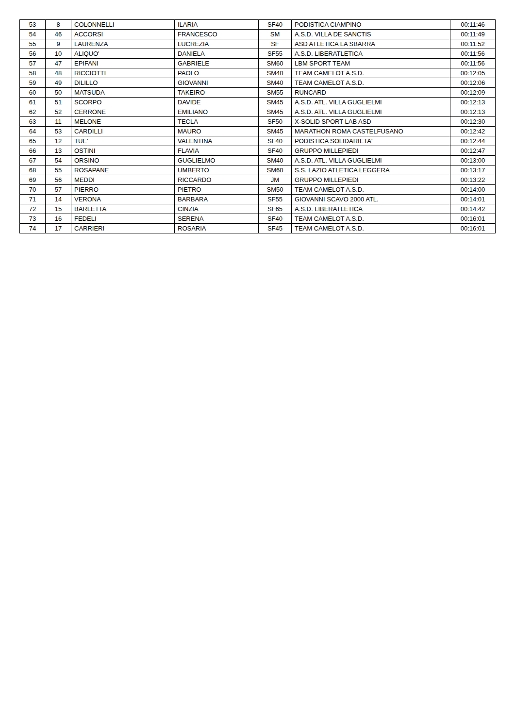| 53 | 8 | COLONNELLI | ILARIA | SF40 | PODISTICA CIAMPINO | 00:11:46 |
| 54 | 46 | ACCORSI | FRANCESCO | SM | A.S.D. VILLA DE SANCTIS | 00:11:49 |
| 55 | 9 | LAURENZA | LUCREZIA | SF | ASD ATLETICA LA SBARRA | 00:11:52 |
| 56 | 10 | ALIQUO' | DANIELA | SF55 | A.S.D. LIBERATLETICA | 00:11:56 |
| 57 | 47 | EPIFANI | GABRIELE | SM60 | LBM SPORT TEAM | 00:11:56 |
| 58 | 48 | RICCIOTTI | PAOLO | SM40 | TEAM CAMELOT A.S.D. | 00:12:05 |
| 59 | 49 | DILILLO | GIOVANNI | SM40 | TEAM CAMELOT A.S.D. | 00:12:06 |
| 60 | 50 | MATSUDA | TAKEIRO | SM55 | RUNCARD | 00:12:09 |
| 61 | 51 | SCORPO | DAVIDE | SM45 | A.S.D. ATL. VILLA GUGLIELMI | 00:12:13 |
| 62 | 52 | CERRONE | EMILIANO | SM45 | A.S.D. ATL. VILLA GUGLIELMI | 00:12:13 |
| 63 | 11 | MELONE | TECLA | SF50 | X-SOLID SPORT LAB ASD | 00:12:30 |
| 64 | 53 | CARDILLI | MAURO | SM45 | MARATHON ROMA CASTELFUSANO | 00:12:42 |
| 65 | 12 | TUE' | VALENTINA | SF40 | PODISTICA SOLIDARIETA' | 00:12:44 |
| 66 | 13 | OSTINI | FLAVIA | SF40 | GRUPPO MILLEPIEDI | 00:12:47 |
| 67 | 54 | ORSINO | GUGLIELMO | SM40 | A.S.D. ATL. VILLA GUGLIELMI | 00:13:00 |
| 68 | 55 | ROSAPANE | UMBERTO | SM60 | S.S. LAZIO ATLETICA LEGGERA | 00:13:17 |
| 69 | 56 | MEDDI | RICCARDO | JM | GRUPPO MILLEPIEDI | 00:13:22 |
| 70 | 57 | PIERRO | PIETRO | SM50 | TEAM CAMELOT A.S.D. | 00:14:00 |
| 71 | 14 | VERONA | BARBARA | SF55 | GIOVANNI SCAVO 2000 ATL. | 00:14:01 |
| 72 | 15 | BARLETTA | CINZIA | SF65 | A.S.D. LIBERATLETICA | 00:14:42 |
| 73 | 16 | FEDELI | SERENA | SF40 | TEAM CAMELOT A.S.D. | 00:16:01 |
| 74 | 17 | CARRIERI | ROSARIA | SF45 | TEAM CAMELOT A.S.D. | 00:16:01 |